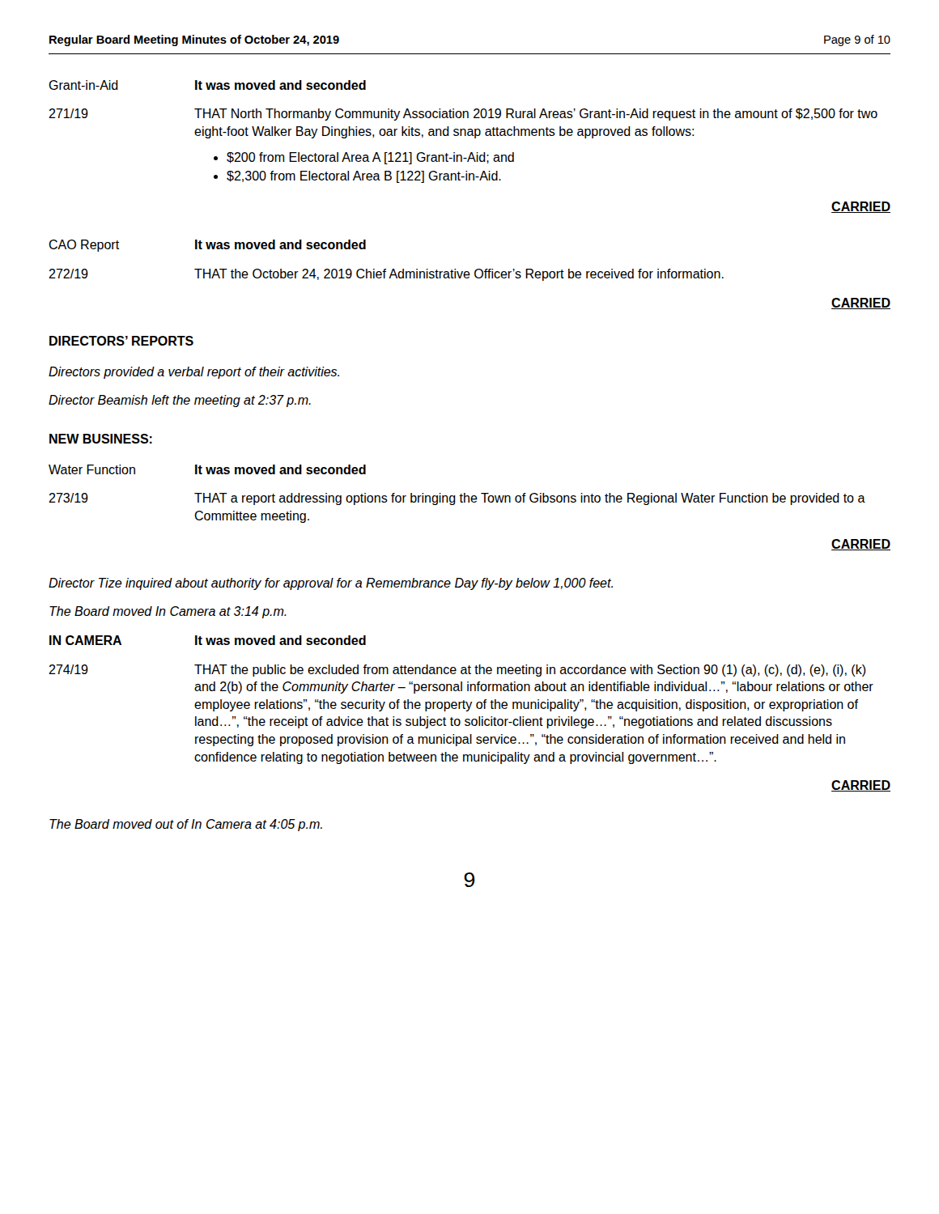Regular Board Meeting Minutes of October 24, 2019
Page 9 of 10
Grant-in-Aid
It was moved and seconded
271/19
THAT North Thormanby Community Association 2019 Rural Areas’ Grant-in-Aid request in the amount of $2,500 for two eight-foot Walker Bay Dinghies, oar kits, and snap attachments be approved as follows:
$200 from Electoral Area A [121] Grant-in-Aid; and
$2,300 from Electoral Area B [122] Grant-in-Aid.
CARRIED
CAO Report
It was moved and seconded
272/19
THAT the October 24, 2019 Chief Administrative Officer’s Report be received for information.
CARRIED
DIRECTORS’ REPORTS
Directors provided a verbal report of their activities.
Director Beamish left the meeting at 2:37 p.m.
NEW BUSINESS:
Water Function
It was moved and seconded
273/19
THAT a report addressing options for bringing the Town of Gibsons into the Regional Water Function be provided to a Committee meeting.
CARRIED
Director Tize inquired about authority for approval for a Remembrance Day fly-by below 1,000 feet.
The Board moved In Camera at 3:14 p.m.
IN CAMERA
It was moved and seconded
274/19
THAT the public be excluded from attendance at the meeting in accordance with Section 90 (1) (a), (c), (d), (e), (i), (k) and 2(b) of the Community Charter – “personal information about an identifiable individual…”, “labour relations or other employee relations”, “the security of the property of the municipality”, “the acquisition, disposition, or expropriation of land…”, “the receipt of advice that is subject to solicitor-client privilege…”, “negotiations and related discussions respecting the proposed provision of a municipal service…”, “the consideration of information received and held in confidence relating to negotiation between the municipality and a provincial government…”.
CARRIED
The Board moved out of In Camera at 4:05 p.m.
9